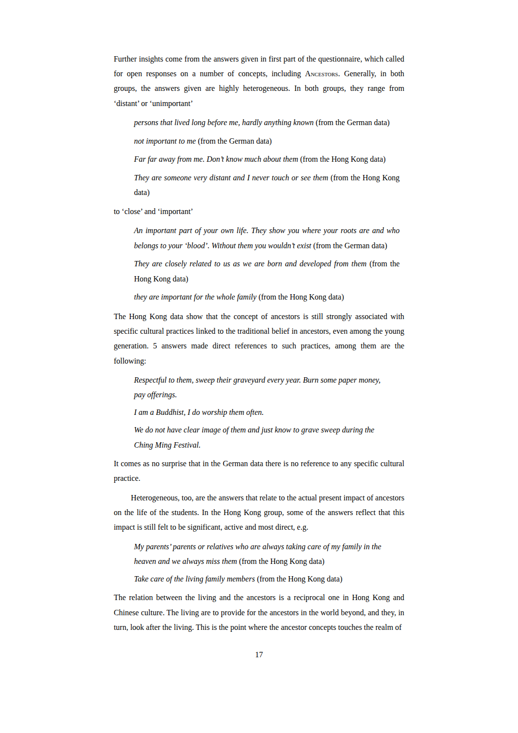Further insights come from the answers given in first part of the questionnaire, which called for open responses on a number of concepts, including Ancestors. Generally, in both groups, the answers given are highly heterogeneous. In both groups, they range from ‘distant’ or ‘unimportant’
persons that lived long before me, hardly anything known (from the German data)
not important to me (from the German data)
Far far away from me. Don’t know much about them (from the Hong Kong data)
They are someone very distant and I never touch or see them (from the Hong Kong data)
to ‘close’ and ‘important’
An important part of your own life. They show you where your roots are and who belongs to your ‘blood’. Without them you wouldn’t exist (from the German data)
They are closely related to us as we are born and developed from them (from the Hong Kong data)
they are important for the whole family (from the Hong Kong data)
The Hong Kong data show that the concept of ancestors is still strongly associated with specific cultural practices linked to the traditional belief in ancestors, even among the young generation. 5 answers made direct references to such practices, among them are the following:
Respectful to them, sweep their graveyard every year. Burn some paper money, pay offerings.
I am a Buddhist, I do worship them often.
We do not have clear image of them and just know to grave sweep during the Ching Ming Festival.
It comes as no surprise that in the German data there is no reference to any specific cultural practice.
Heterogeneous, too, are the answers that relate to the actual present impact of ancestors on the life of the students. In the Hong Kong group, some of the answers reflect that this impact is still felt to be significant, active and most direct, e.g.
My parents’ parents or relatives who are always taking care of my family in the heaven and we always miss them (from the Hong Kong data)
Take care of the living family members (from the Hong Kong data)
The relation between the living and the ancestors is a reciprocal one in Hong Kong and Chinese culture. The living are to provide for the ancestors in the world beyond, and they, in turn, look after the living. This is the point where the ancestor concepts touches the realm of
17